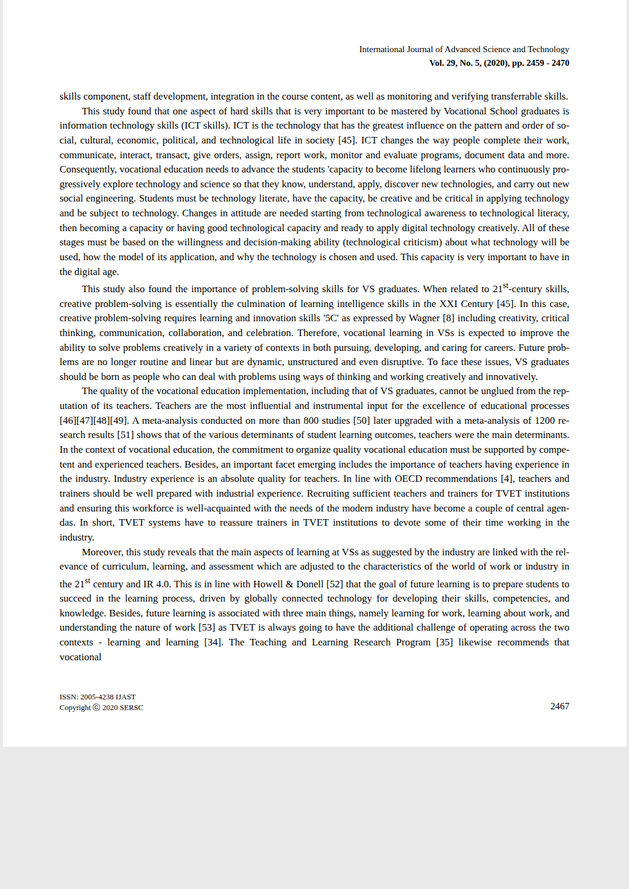International Journal of Advanced Science and Technology Vol. 29, No. 5, (2020), pp. 2459 - 2470
skills component, staff development, integration in the course content, as well as monitoring and verifying transferrable skills.
This study found that one aspect of hard skills that is very important to be mastered by Vocational School graduates is information technology skills (ICT skills). ICT is the technology that has the greatest influence on the pattern and order of social, cultural, economic, political, and technological life in society [45]. ICT changes the way people complete their work, communicate, interact, transact, give orders, assign, report work, monitor and evaluate programs, document data and more. Consequently, vocational education needs to advance the students 'capacity to become lifelong learners who continuously progressively explore technology and science so that they know, understand, apply, discover new technologies, and carry out new social engineering. Students must be technology literate, have the capacity, be creative and be critical in applying technology and be subject to technology. Changes in attitude are needed starting from technological awareness to technological literacy, then becoming a capacity or having good technological capacity and ready to apply digital technology creatively. All of these stages must be based on the willingness and decision-making ability (technological criticism) about what technology will be used, how the model of its application, and why the technology is chosen and used. This capacity is very important to have in the digital age.
This study also found the importance of problem-solving skills for VS graduates. When related to 21st-century skills, creative problem-solving is essentially the culmination of learning intelligence skills in the XXI Century [45]. In this case, creative problem-solving requires learning and innovation skills '5C' as expressed by Wagner [8] including creativity, critical thinking, communication, collaboration, and celebration. Therefore, vocational learning in VSs is expected to improve the ability to solve problems creatively in a variety of contexts in both pursuing, developing, and caring for careers. Future problems are no longer routine and linear but are dynamic, unstructured and even disruptive. To face these issues, VS graduates should be born as people who can deal with problems using ways of thinking and working creatively and innovatively.
The quality of the vocational education implementation, including that of VS graduates, cannot be unglued from the reputation of its teachers. Teachers are the most influential and instrumental input for the excellence of educational processes [46][47][48][49]. A meta-analysis conducted on more than 800 studies [50] later upgraded with a meta-analysis of 1200 research results [51] shows that of the various determinants of student learning outcomes, teachers were the main determinants. In the context of vocational education, the commitment to organize quality vocational education must be supported by competent and experienced teachers. Besides, an important facet emerging includes the importance of teachers having experience in the industry. Industry experience is an absolute quality for teachers. In line with OECD recommendations [4], teachers and trainers should be well prepared with industrial experience. Recruiting sufficient teachers and trainers for TVET institutions and ensuring this workforce is well-acquainted with the needs of the modern industry have become a couple of central agendas. In short, TVET systems have to reassure trainers in TVET institutions to devote some of their time working in the industry.
Moreover, this study reveals that the main aspects of learning at VSs as suggested by the industry are linked with the relevance of curriculum, learning, and assessment which are adjusted to the characteristics of the world of work or industry in the 21st century and IR 4.0. This is in line with Howell & Donell [52] that the goal of future learning is to prepare students to succeed in the learning process, driven by globally connected technology for developing their skills, competencies, and knowledge. Besides, future learning is associated with three main things, namely learning for work, learning about work, and understanding the nature of work [53] as TVET is always going to have the additional challenge of operating across the two contexts - learning and learning [34]. The Teaching and Learning Research Program [35] likewise recommends that vocational
ISSN: 2005-4238 IJAST
Copyright ⓒ 2020 SERSC
2467